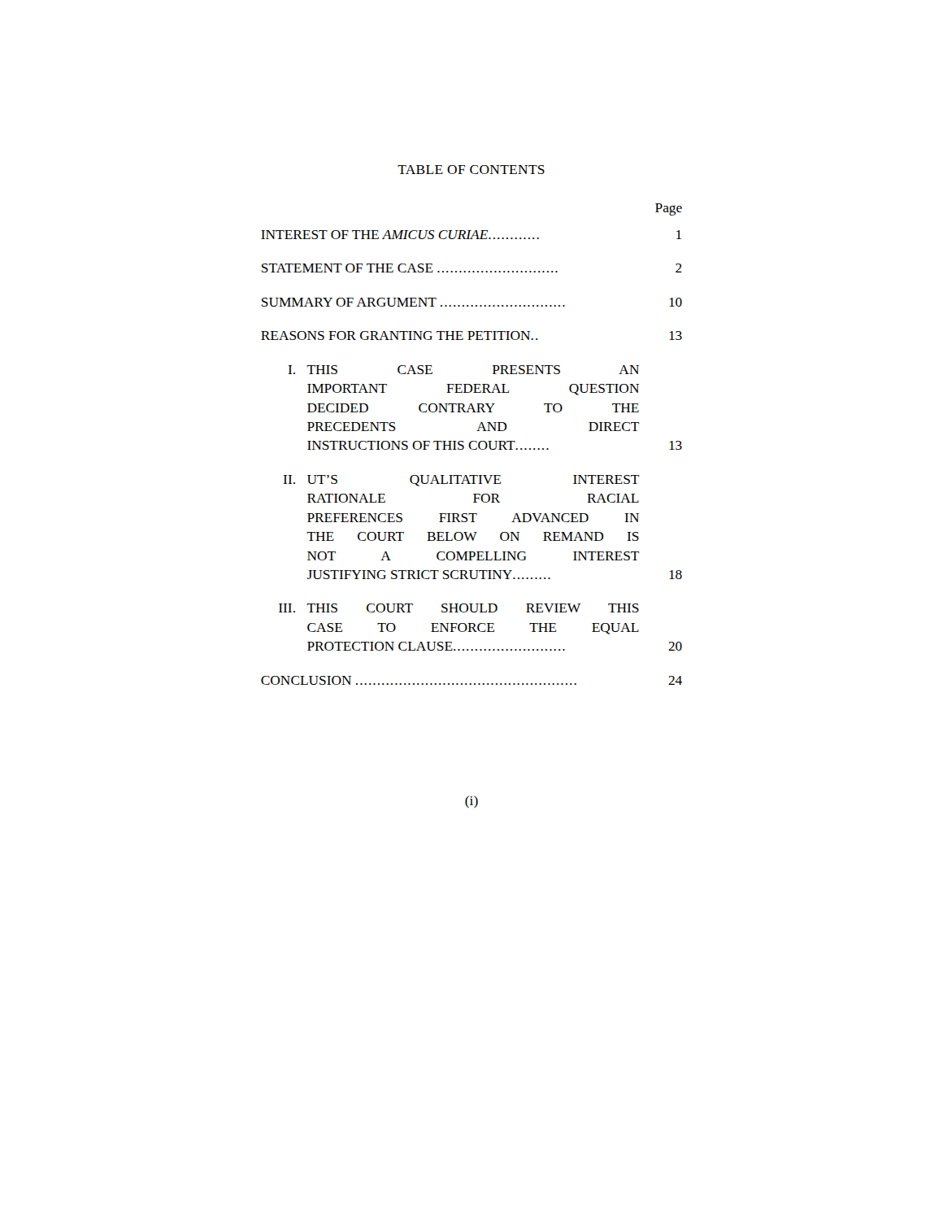TABLE OF CONTENTS
| | Page |
| INTEREST OF THE AMICUS CURIAE ............ | 1 |
| STATEMENT OF THE CASE ............................ | 2 |
| SUMMARY OF ARGUMENT ............................. | 10 |
| REASONS FOR GRANTING THE PETITION .. | 13 |
| I. THIS CASE PRESENTS AN IMPORTANT FEDERAL QUESTION DECIDED CONTRARY TO THE PRECEDENTS AND DIRECT INSTRUCTIONS OF THIS COURT ........ | 13 |
| II. UT’S QUALITATIVE INTEREST RATIONALE FOR RACIAL PREFERENCES FIRST ADVANCED IN THE COURT BELOW ON REMAND IS NOT A COMPELLING INTEREST JUSTIFYING STRICT SCRUTINY ......... | 18 |
| III. THIS COURT SHOULD REVIEW THIS CASE TO ENFORCE THE EQUAL PROTECTION CLAUSE .......................... | 20 |
| CONCLUSION ................................................... | 24 |
(i)